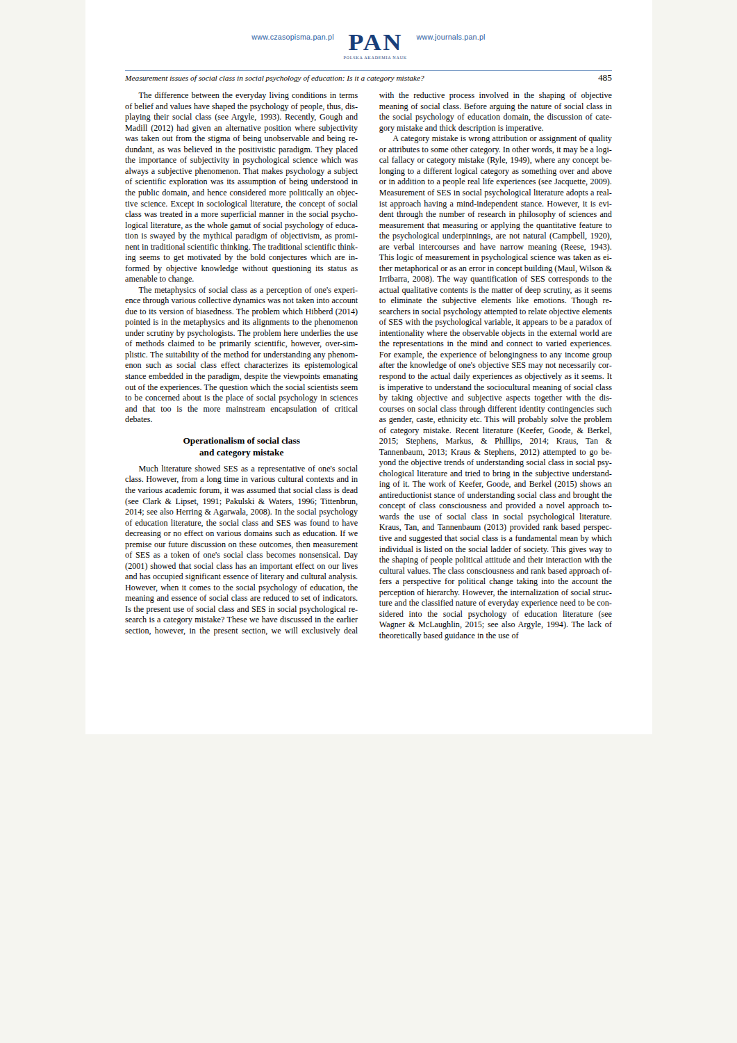www.czasopisma.pan.pl PAN POLSKA AKADEMIA NAUK www.journals.pan.pl
Measurement issues of social class in social psychology of education: Is it a category mistake? 485
The difference between the everyday living conditions in terms of belief and values have shaped the psychology of people, thus, displaying their social class (see Argyle, 1993). Recently, Gough and Madill (2012) had given an alternative position where subjectivity was taken out from the stigma of being unobservable and being redundant, as was believed in the positivistic paradigm. They placed the importance of subjectivity in psychological science which was always a subjective phenomenon. That makes psychology a subject of scientific exploration was its assumption of being understood in the public domain, and hence considered more politically an objective science. Except in sociological literature, the concept of social class was treated in a more superficial manner in the social psychological literature, as the whole gamut of social psychology of education is swayed by the mythical paradigm of objectivism, as prominent in traditional scientific thinking. The traditional scientific thinking seems to get motivated by the bold conjectures which are informed by objective knowledge without questioning its status as amenable to change.
The metaphysics of social class as a perception of one's experience through various collective dynamics was not taken into account due to its version of biasedness. The problem which Hibberd (2014) pointed is in the metaphysics and its alignments to the phenomenon under scrutiny by psychologists. The problem here underlies the use of methods claimed to be primarily scientific, however, over-simplistic. The suitability of the method for understanding any phenomenon such as social class effect characterizes its epistemological stance embedded in the paradigm, despite the viewpoints emanating out of the experiences. The question which the social scientists seem to be concerned about is the place of social psychology in sciences and that too is the more mainstream encapsulation of critical debates.
Operationalism of social class
and category mistake
Much literature showed SES as a representative of one's social class. However, from a long time in various cultural contexts and in the various academic forum, it was assumed that social class is dead (see Clark & Lipset, 1991; Pakulski & Waters, 1996; Tittenbrun, 2014; see also Herring & Agarwala, 2008). In the social psychology of education literature, the social class and SES was found to have decreasing or no effect on various domains such as education. If we premise our future discussion on these outcomes, then measurement of SES as a token of one's social class becomes nonsensical. Day (2001) showed that social class has an important effect on our lives and has occupied significant essence of literary and cultural analysis. However, when it comes to the social psychology of education, the meaning and essence of social class are reduced to set of indicators. Is the present use of social class and SES in social psychological research is a category mistake? These we have discussed in the earlier section, however, in the present section, we will exclusively deal with the reductive process involved in the shaping of objective meaning of social class. Before arguing the nature of social class in the social psychology of education domain, the discussion of category mistake and thick description is imperative.
A category mistake is wrong attribution or assignment of quality or attributes to some other category. In other words, it may be a logical fallacy or category mistake (Ryle, 1949), where any concept belonging to a different logical category as something over and above or in addition to a people real life experiences (see Jacquette, 2009). Measurement of SES in social psychological literature adopts a realist approach having a mind-independent stance. However, it is evident through the number of research in philosophy of sciences and measurement that measuring or applying the quantitative feature to the psychological underpinnings, are not natural (Campbell, 1920), are verbal intercourses and have narrow meaning (Reese, 1943). This logic of measurement in psychological science was taken as either metaphorical or as an error in concept building (Maul, Wilson & Irribarra, 2008). The way quantification of SES corresponds to the actual qualitative contents is the matter of deep scrutiny, as it seems to eliminate the subjective elements like emotions. Though researchers in social psychology attempted to relate objective elements of SES with the psychological variable, it appears to be a paradox of intentionality where the observable objects in the external world are the representations in the mind and connect to varied experiences. For example, the experience of belongingness to any income group after the knowledge of one's objective SES may not necessarily correspond to the actual daily experiences as objectively as it seems. It is imperative to understand the sociocultural meaning of social class by taking objective and subjective aspects together with the discourses on social class through different identity contingencies such as gender, caste, ethnicity etc. This will probably solve the problem of category mistake. Recent literature (Keefer, Goode, & Berkel, 2015; Stephens, Markus, & Phillips, 2014; Kraus, Tan & Tannenbaum, 2013; Kraus & Stephens, 2012) attempted to go beyond the objective trends of understanding social class in social psychological literature and tried to bring in the subjective understanding of it. The work of Keefer, Goode, and Berkel (2015) shows an antireductionist stance of understanding social class and brought the concept of class consciousness and provided a novel approach towards the use of social class in social psychological literature. Kraus, Tan, and Tannenbaum (2013) provided rank based perspective and suggested that social class is a fundamental mean by which individual is listed on the social ladder of society. This gives way to the shaping of people political attitude and their interaction with the cultural values. The class consciousness and rank based approach offers a perspective for political change taking into the account the perception of hierarchy. However, the internalization of social structure and the classified nature of everyday experience need to be considered into the social psychology of education literature (see Wagner & McLaughlin, 2015; see also Argyle, 1994). The lack of theoretically based guidance in the use of